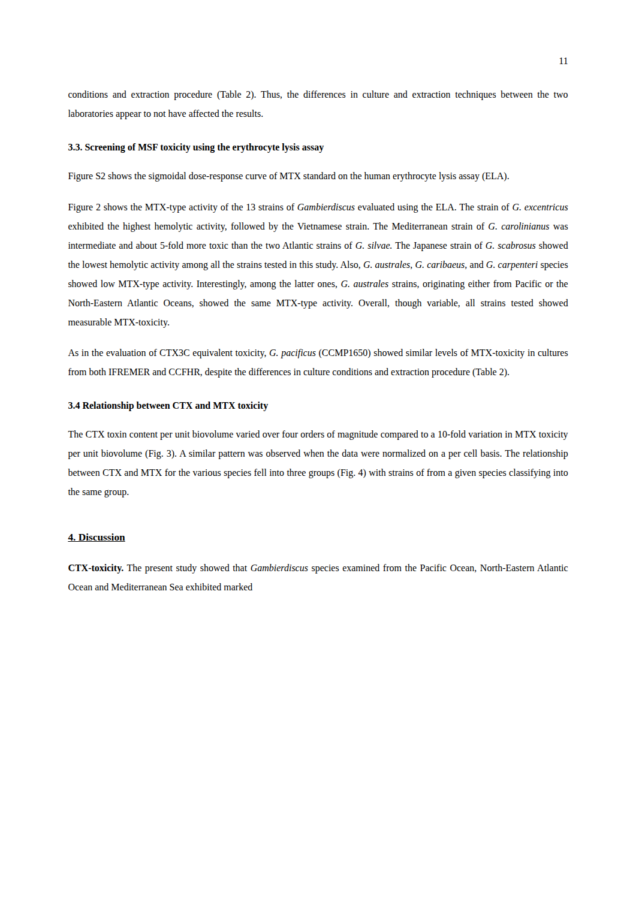11
conditions and extraction procedure (Table 2). Thus, the differences in culture and extraction techniques between the two laboratories appear to not have affected the results.
3.3. Screening of MSF toxicity using the erythrocyte lysis assay
Figure S2 shows the sigmoidal dose-response curve of MTX standard on the human erythrocyte lysis assay (ELA).
Figure 2 shows the MTX-type activity of the 13 strains of Gambierdiscus evaluated using the ELA. The strain of G. excentricus exhibited the highest hemolytic activity, followed by the Vietnamese strain. The Mediterranean strain of G. carolinianus was intermediate and about 5-fold more toxic than the two Atlantic strains of G. silvae. The Japanese strain of G. scabrosus showed the lowest hemolytic activity among all the strains tested in this study. Also, G. australes, G. caribaeus, and G. carpenteri species showed low MTX-type activity. Interestingly, among the latter ones, G. australes strains, originating either from Pacific or the North-Eastern Atlantic Oceans, showed the same MTX-type activity. Overall, though variable, all strains tested showed measurable MTX-toxicity.
As in the evaluation of CTX3C equivalent toxicity, G. pacificus (CCMP1650) showed similar levels of MTX-toxicity in cultures from both IFREMER and CCFHR, despite the differences in culture conditions and extraction procedure (Table 2).
3.4 Relationship between CTX and MTX toxicity
The CTX toxin content per unit biovolume varied over four orders of magnitude compared to a 10-fold variation in MTX toxicity per unit biovolume (Fig. 3). A similar pattern was observed when the data were normalized on a per cell basis. The relationship between CTX and MTX for the various species fell into three groups (Fig. 4) with strains of from a given species classifying into the same group.
4. Discussion
CTX-toxicity. The present study showed that Gambierdiscus species examined from the Pacific Ocean, North-Eastern Atlantic Ocean and Mediterranean Sea exhibited marked